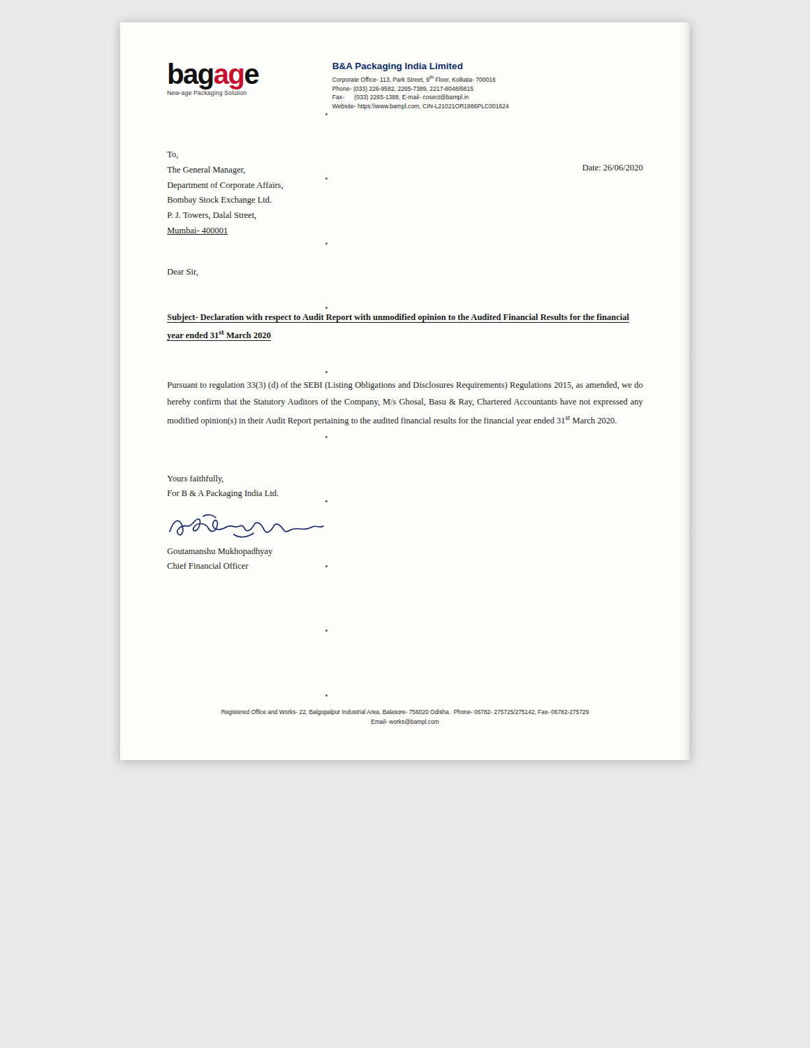bagage
New-age Packaging Solution
B&A Packaging India Limited
Corporate Office- 113, Park Street, 9th Floor, Kolkata- 700016
Phone- (033) 226-9582, 2265-7389, 2217-8048/6815
Fax- (033) 2265-1388, E-mail- cosect@bampl.in
Website- https:\\www.bampl.com, CIN-L21021OR1986PLC001624
To,
The General Manager,
Department of Corporate Affairs,
Bombay Stock Exchange Ltd.
P. J. Towers, Dalal Street,
Mumbai- 400001
Date: 26/06/2020
Dear Sir,
Subject- Declaration with respect to Audit Report with unmodified opinion to the Audited Financial Results for the financial year ended 31st March 2020
Pursuant to regulation 33(3) (d) of the SEBI (Listing Obligations and Disclosures Requirements) Regulations 2015, as amended, we do hereby confirm that the Statutory Auditors of the Company, M/s Ghosal, Basu & Ray, Chartered Accountants have not expressed any modified opinion(s) in their Audit Report pertaining to the audited financial results for the financial year ended 31st March 2020.
Yours faithfully,
For B & A Packaging India Ltd.
Goutamanshu Mukhopadhyay
Chief Financial Officer
Registered Office and Works- 22, Balgopalpur Industrial Area, Balasore- 756020 Odisha. Phone- 06782- 275725/275142, Fax- 06782-275729
Email- works@bampl.com